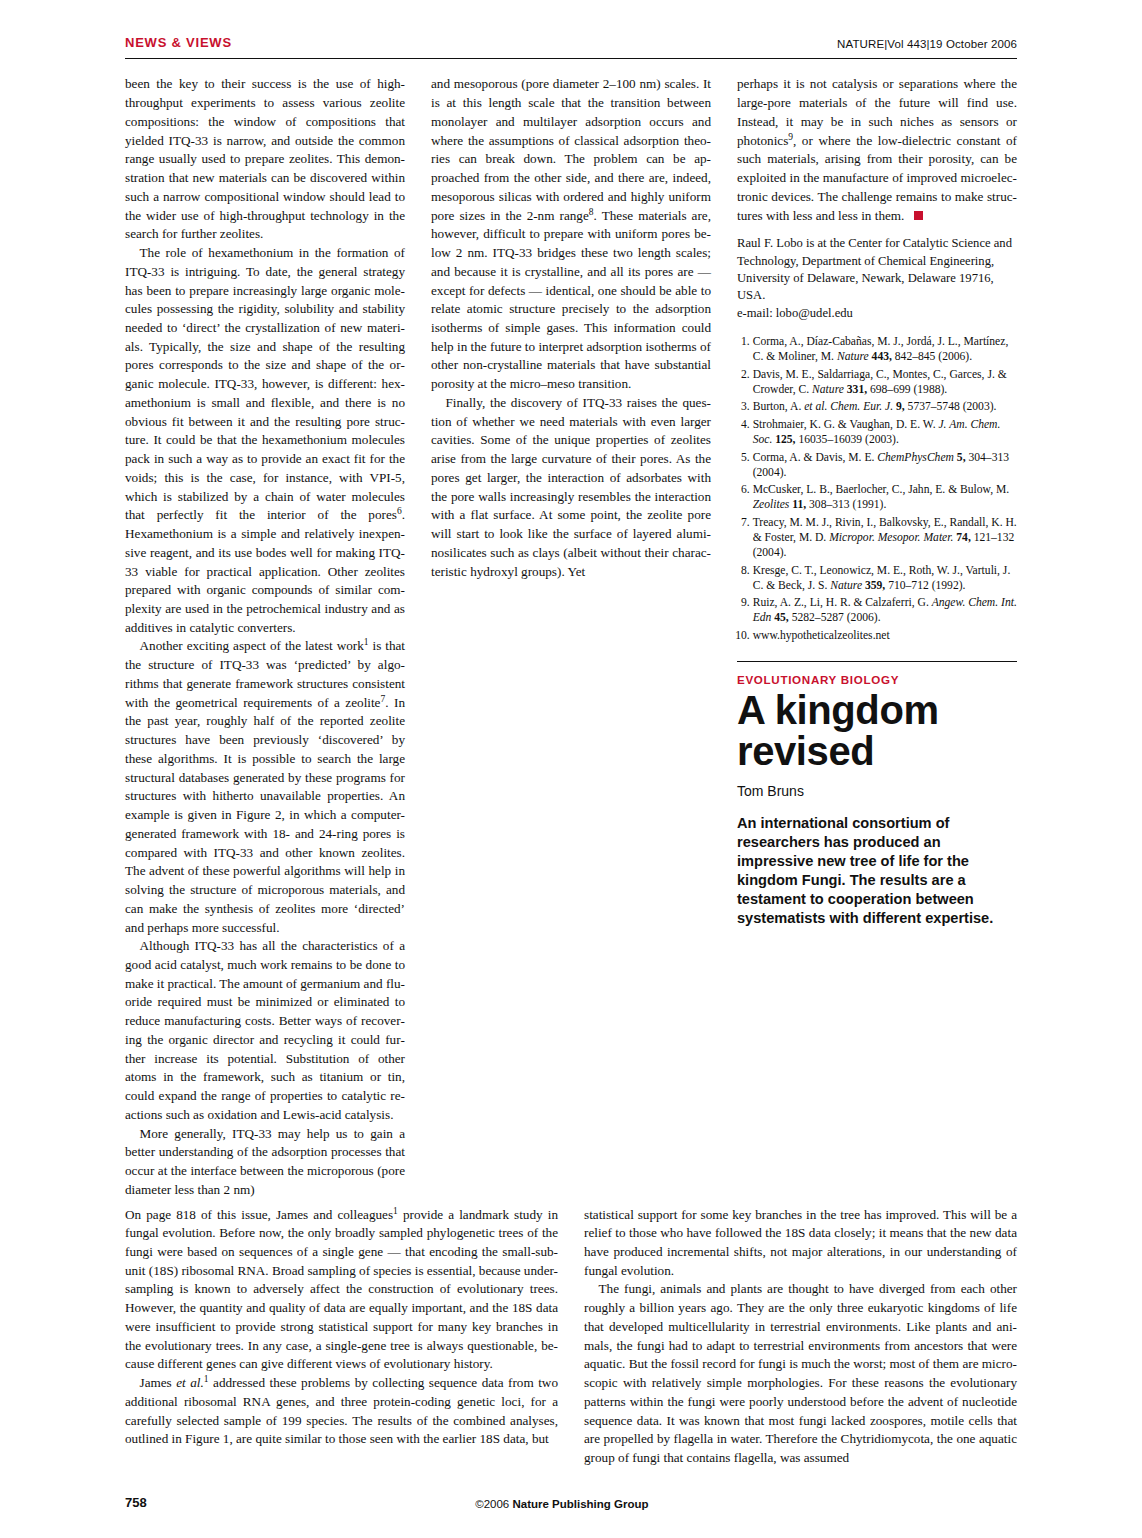NEWS & VIEWS
NATURE|Vol 443|19 October 2006
been the key to their success is the use of high-throughput experiments to assess various zeolite compositions: the window of compositions that yielded ITQ-33 is narrow, and outside the common range usually used to prepare zeolites. This demonstration that new materials can be discovered within such a narrow compositional window should lead to the wider use of high-throughput technology in the search for further zeolites.
The role of hexamethonium in the formation of ITQ-33 is intriguing. To date, the general strategy has been to prepare increasingly large organic molecules possessing the rigidity, solubility and stability needed to ‘direct’ the crystallization of new materials. Typically, the size and shape of the resulting pores corresponds to the size and shape of the organic molecule. ITQ-33, however, is different: hexamethonium is small and flexible, and there is no obvious fit between it and the resulting pore structure. It could be that the hexamethonium molecules pack in such a way as to provide an exact fit for the voids; this is the case, for instance, with VPI-5, which is stabilized by a chain of water molecules that perfectly fit the interior of the pores6. Hexamethonium is a simple and relatively inexpensive reagent, and its use bodes well for making ITQ-33 viable for practical application. Other zeolites prepared with organic compounds of similar complexity are used in the petrochemical industry and as additives in catalytic converters.
Another exciting aspect of the latest work1 is that the structure of ITQ-33 was ‘predicted’ by algorithms that generate framework structures consistent with the geometrical requirements of a zeolite7. In the past year, roughly half of the reported zeolite structures have been previously ‘discovered’ by these algorithms. It is possible to search the large structural databases generated by these programs for structures with hitherto unavailable properties. An example is given in Figure 2, in which a computer-generated framework with 18- and 24-ring pores is compared with ITQ-33 and other known zeolites. The advent of these powerful algorithms will help in solving the structure of microporous materials, and can make the synthesis of zeolites more ‘directed’ and perhaps more successful.
Although ITQ-33 has all the characteristics of a good acid catalyst, much work remains to be done to make it practical. The amount of germanium and fluoride required must be minimized or eliminated to reduce manufacturing costs. Better ways of recovering the organic director and recycling it could further increase its potential. Substitution of other atoms in the framework, such as titanium or tin, could expand the range of properties to catalytic reactions such as oxidation and Lewis-acid catalysis.
More generally, ITQ-33 may help us to gain a better understanding of the adsorption processes that occur at the interface between the microporous (pore diameter less than 2 nm)
and mesoporous (pore diameter 2–100 nm) scales. It is at this length scale that the transition between monolayer and multilayer adsorption occurs and where the assumptions of classical adsorption theories can break down. The problem can be approached from the other side, and there are, indeed, mesoporous silicas with ordered and highly uniform pore sizes in the 2-nm range8. These materials are, however, difficult to prepare with uniform pores below 2 nm. ITQ-33 bridges these two length scales; and because it is crystalline, and all its pores are — except for defects — identical, one should be able to relate atomic structure precisely to the adsorption isotherms of simple gases. This information could help in the future to interpret adsorption isotherms of other non-crystalline materials that have substantial porosity at the micro–meso transition.
Finally, the discovery of ITQ-33 raises the question of whether we need materials with even larger cavities. Some of the unique properties of zeolites arise from the large curvature of their pores. As the pores get larger, the interaction of adsorbates with the pore walls increasingly resembles the interaction with a flat surface. At some point, the zeolite pore will start to look like the surface of layered aluminosilicates such as clays (albeit without their characteristic hydroxyl groups). Yet
perhaps it is not catalysis or separations where the large-pore materials of the future will find use. Instead, it may be in such niches as sensors or photonics9, or where the low-dielectric constant of such materials, arising from their porosity, can be exploited in the manufacture of improved microelectronic devices. The challenge remains to make structures with less and less in them.
Raul F. Lobo is at the Center for Catalytic Science and Technology, Department of Chemical Engineering, University of Delaware, Newark, Delaware 19716, USA.
e-mail: lobo@udel.edu
Corma, A., Díaz-Cabañas, M. J., Jordá, J. L., Martínez, C. & Moliner, M. Nature 443, 842–845 (2006).
Davis, M. E., Saldarriaga, C., Montes, C., Garces, J. & Crowder, C. Nature 331, 698–699 (1988).
Burton, A. et al. Chem. Eur. J. 9, 5737–5748 (2003).
Strohmaier, K. G. & Vaughan, D. E. W. J. Am. Chem. Soc. 125, 16035–16039 (2003).
Corma, A. & Davis, M. E. ChemPhysChem 5, 304–313 (2004).
McCusker, L. B., Baerlocher, C., Jahn, E. & Bulow, M. Zeolites 11, 308–313 (1991).
Treacy, M. M. J., Rivin, I., Balkovsky, E., Randall, K. H. & Foster, M. D. Micropor. Mesopor. Mater. 74, 121–132 (2004).
Kresge, C. T., Leonowicz, M. E., Roth, W. J., Vartuli, J. C. & Beck, J. S. Nature 359, 710–712 (1992).
Ruiz, A. Z., Li, H. R. & Calzaferri, G. Angew. Chem. Int. Edn 45, 5282–5287 (2006).
www.hypotheticalzeolites.net
EVOLUTIONARY BIOLOGY
A kingdom revised
Tom Bruns
An international consortium of researchers has produced an impressive new tree of life for the kingdom Fungi. The results are a testament to cooperation between systematists with different expertise.
On page 818 of this issue, James and colleagues1 provide a landmark study in fungal evolution. Before now, the only broadly sampled phylogenetic trees of the fungi were based on sequences of a single gene — that encoding the small-subunit (18S) ribosomal RNA. Broad sampling of species is essential, because under-sampling is known to adversely affect the construction of evolutionary trees. However, the quantity and quality of data are equally important, and the 18S data were insufficient to provide strong statistical support for many key branches in the evolutionary trees. In any case, a single-gene tree is always questionable, because different genes can give different views of evolutionary history.
James et al.1 addressed these problems by collecting sequence data from two additional ribosomal RNA genes, and three protein-coding genetic loci, for a carefully selected sample of 199 species. The results of the combined analyses, outlined in Figure 1, are quite similar to those seen with the earlier 18S data, but
statistical support for some key branches in the tree has improved. This will be a relief to those who have followed the 18S data closely; it means that the new data have produced incremental shifts, not major alterations, in our understanding of fungal evolution.
The fungi, animals and plants are thought to have diverged from each other roughly a billion years ago. They are the only three eukaryotic kingdoms of life that developed multicellularity in terrestrial environments. Like plants and animals, the fungi had to adapt to terrestrial environments from ancestors that were aquatic. But the fossil record for fungi is much the worst; most of them are microscopic with relatively simple morphologies. For these reasons the evolutionary patterns within the fungi were poorly understood before the advent of nucleotide sequence data. It was known that most fungi lacked zoospores, motile cells that are propelled by flagella in water. Therefore the Chytridiomycota, the one aquatic group of fungi that contains flagella, was assumed
758
©2006 Nature Publishing Group